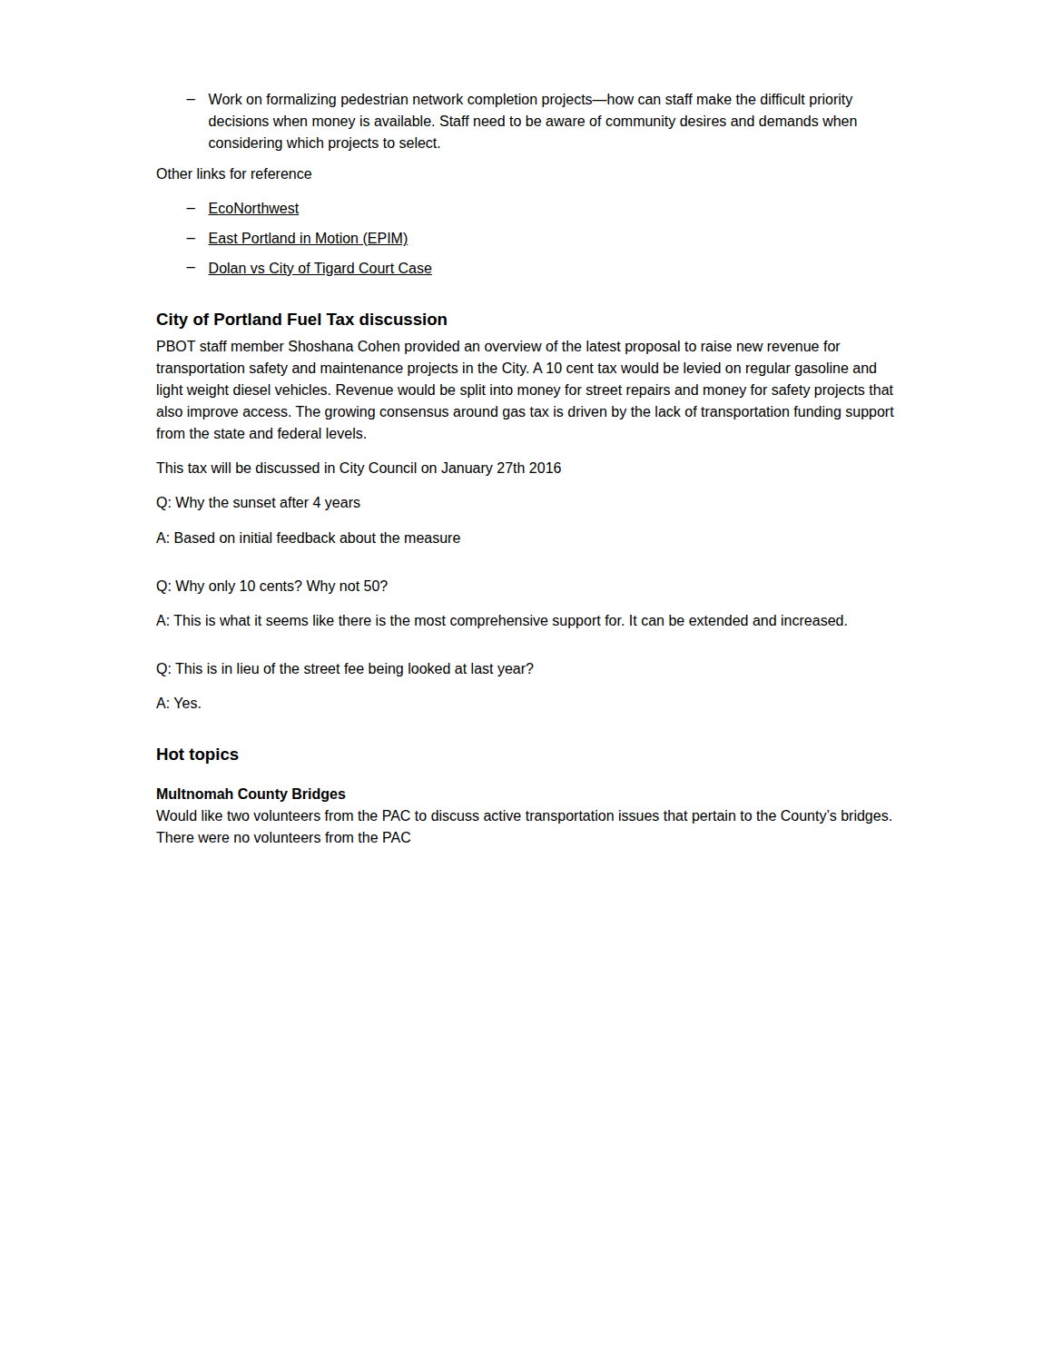Work on formalizing pedestrian network completion projects—how can staff make the difficult priority decisions when money is available. Staff need to be aware of community desires and demands when considering which projects to select.
Other links for reference
EcoNorthwest
East Portland in Motion (EPIM)
Dolan vs City of Tigard Court Case
City of Portland Fuel Tax discussion
PBOT staff member Shoshana Cohen provided an overview of the latest proposal to raise new revenue for transportation safety and maintenance projects in the City. A 10 cent tax would be levied on regular gasoline and light weight diesel vehicles. Revenue would be split into money for street repairs and money for safety projects that also improve access. The growing consensus around gas tax is driven by the lack of transportation funding support from the state and federal levels.
This tax will be discussed in City Council on January 27th 2016
Q: Why the sunset after 4 years
A: Based on initial feedback about the measure
Q: Why only 10 cents? Why not 50?
A: This is what it seems like there is the most comprehensive support for. It can be extended and increased.
Q: This is in lieu of the street fee being looked at last year?
A: Yes.
Hot topics
Multnomah County Bridges
Would like two volunteers from the PAC to discuss active transportation issues that pertain to the County’s bridges. There were no volunteers from the PAC